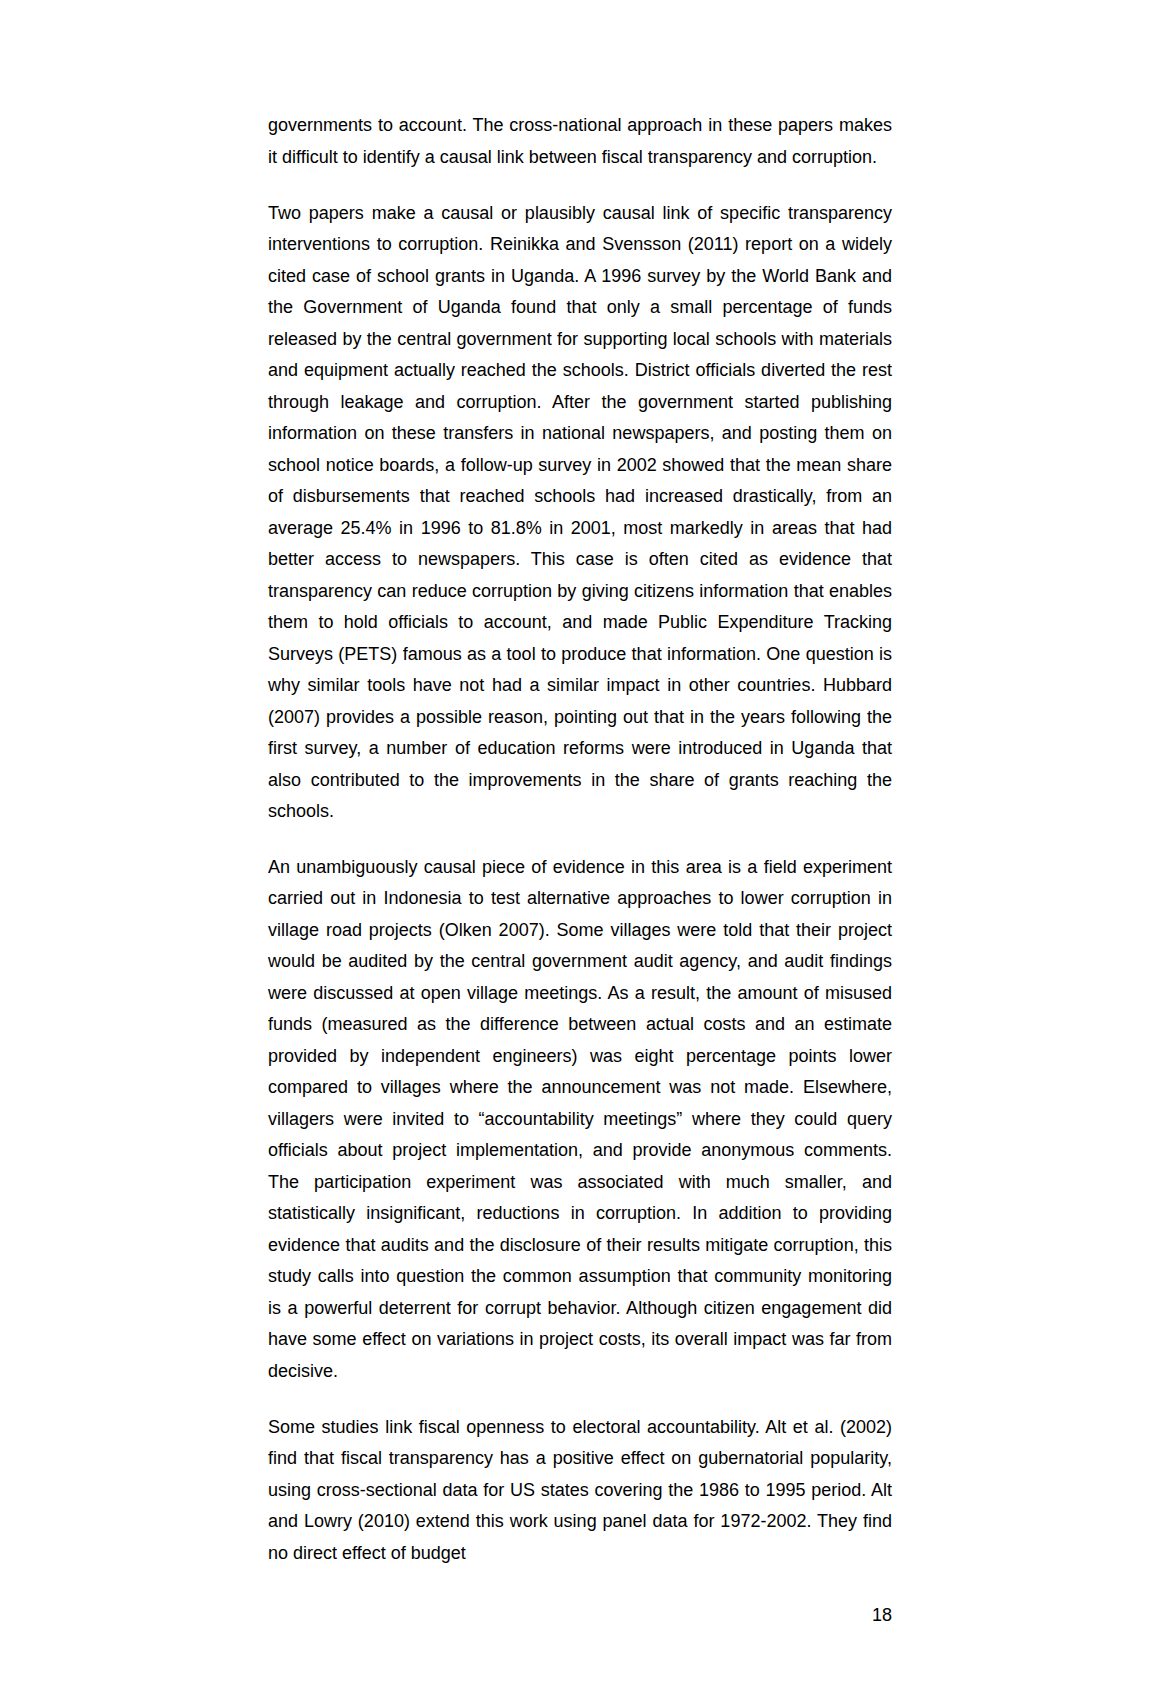governments to account. The cross-national approach in these papers makes it difficult to identify a causal link between fiscal transparency and corruption.
Two papers make a causal or plausibly causal link of specific transparency interventions to corruption. Reinikka and Svensson (2011) report on a widely cited case of school grants in Uganda. A 1996 survey by the World Bank and the Government of Uganda found that only a small percentage of funds released by the central government for supporting local schools with materials and equipment actually reached the schools. District officials diverted the rest through leakage and corruption. After the government started publishing information on these transfers in national newspapers, and posting them on school notice boards, a follow-up survey in 2002 showed that the mean share of disbursements that reached schools had increased drastically, from an average 25.4% in 1996 to 81.8% in 2001, most markedly in areas that had better access to newspapers. This case is often cited as evidence that transparency can reduce corruption by giving citizens information that enables them to hold officials to account, and made Public Expenditure Tracking Surveys (PETS) famous as a tool to produce that information. One question is why similar tools have not had a similar impact in other countries. Hubbard (2007) provides a possible reason, pointing out that in the years following the first survey, a number of education reforms were introduced in Uganda that also contributed to the improvements in the share of grants reaching the schools.
An unambiguously causal piece of evidence in this area is a field experiment carried out in Indonesia to test alternative approaches to lower corruption in village road projects (Olken 2007). Some villages were told that their project would be audited by the central government audit agency, and audit findings were discussed at open village meetings. As a result, the amount of misused funds (measured as the difference between actual costs and an estimate provided by independent engineers) was eight percentage points lower compared to villages where the announcement was not made. Elsewhere, villagers were invited to “accountability meetings” where they could query officials about project implementation, and provide anonymous comments. The participation experiment was associated with much smaller, and statistically insignificant, reductions in corruption. In addition to providing evidence that audits and the disclosure of their results mitigate corruption, this study calls into question the common assumption that community monitoring is a powerful deterrent for corrupt behavior. Although citizen engagement did have some effect on variations in project costs, its overall impact was far from decisive.
Some studies link fiscal openness to electoral accountability. Alt et al. (2002) find that fiscal transparency has a positive effect on gubernatorial popularity, using cross-sectional data for US states covering the 1986 to 1995 period. Alt and Lowry (2010) extend this work using panel data for 1972-2002. They find no direct effect of budget
18